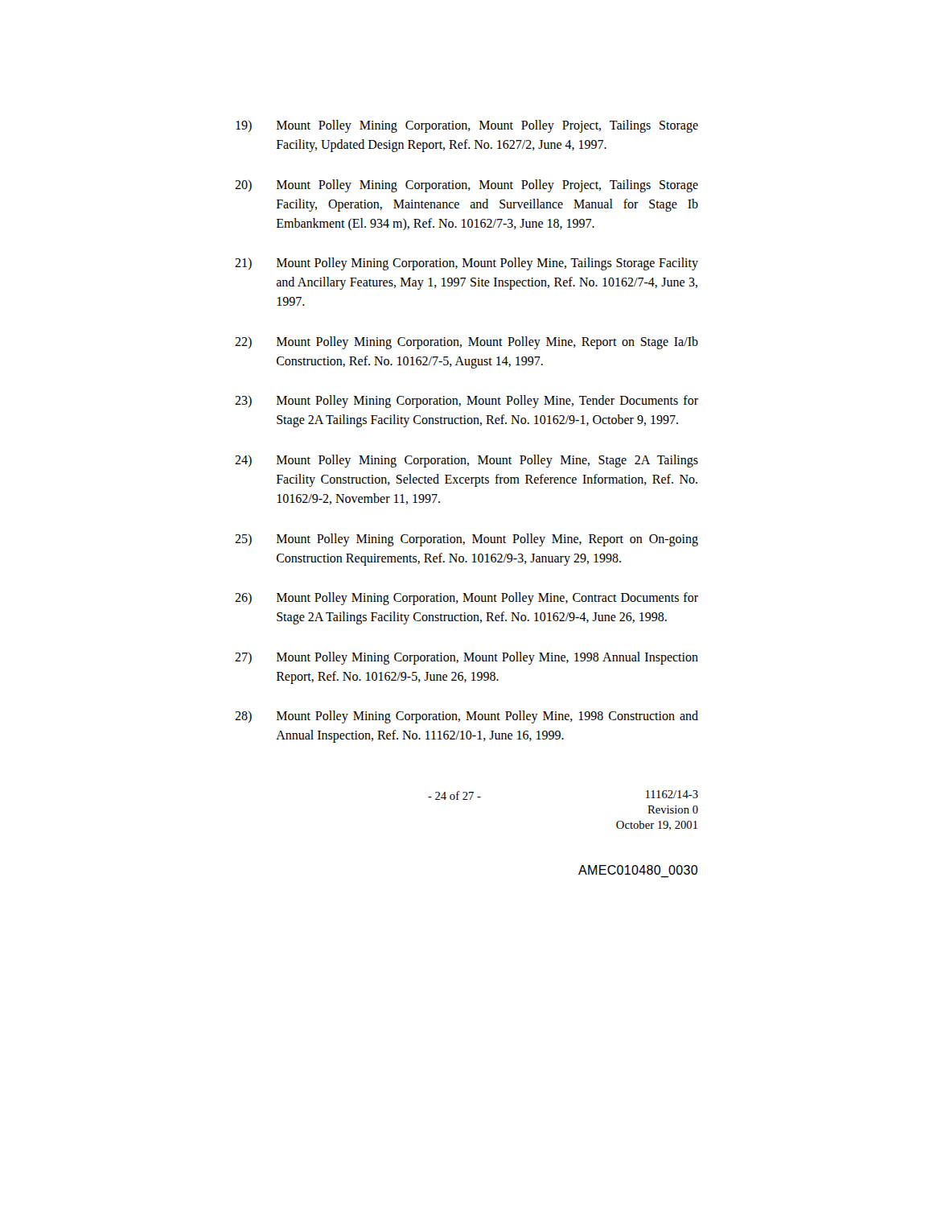19) Mount Polley Mining Corporation, Mount Polley Project, Tailings Storage Facility, Updated Design Report, Ref. No. 1627/2, June 4, 1997.
20) Mount Polley Mining Corporation, Mount Polley Project, Tailings Storage Facility, Operation, Maintenance and Surveillance Manual for Stage Ib Embankment (El. 934 m), Ref. No. 10162/7-3, June 18, 1997.
21) Mount Polley Mining Corporation, Mount Polley Mine, Tailings Storage Facility and Ancillary Features, May 1, 1997 Site Inspection, Ref. No. 10162/7-4, June 3, 1997.
22) Mount Polley Mining Corporation, Mount Polley Mine, Report on Stage Ia/Ib Construction, Ref. No. 10162/7-5, August 14, 1997.
23) Mount Polley Mining Corporation, Mount Polley Mine, Tender Documents for Stage 2A Tailings Facility Construction, Ref. No. 10162/9-1, October 9, 1997.
24) Mount Polley Mining Corporation, Mount Polley Mine, Stage 2A Tailings Facility Construction, Selected Excerpts from Reference Information, Ref. No. 10162/9-2, November 11, 1997.
25) Mount Polley Mining Corporation, Mount Polley Mine, Report on On-going Construction Requirements, Ref. No. 10162/9-3, January 29, 1998.
26) Mount Polley Mining Corporation, Mount Polley Mine, Contract Documents for Stage 2A Tailings Facility Construction, Ref. No. 10162/9-4, June 26, 1998.
27) Mount Polley Mining Corporation, Mount Polley Mine, 1998 Annual Inspection Report, Ref. No. 10162/9-5, June 26, 1998.
28) Mount Polley Mining Corporation, Mount Polley Mine, 1998 Construction and Annual Inspection, Ref. No. 11162/10-1, June 16, 1999.
- 24 of 27 -
11162/14-3
Revision 0
October 19, 2001
AMEC010480_0030